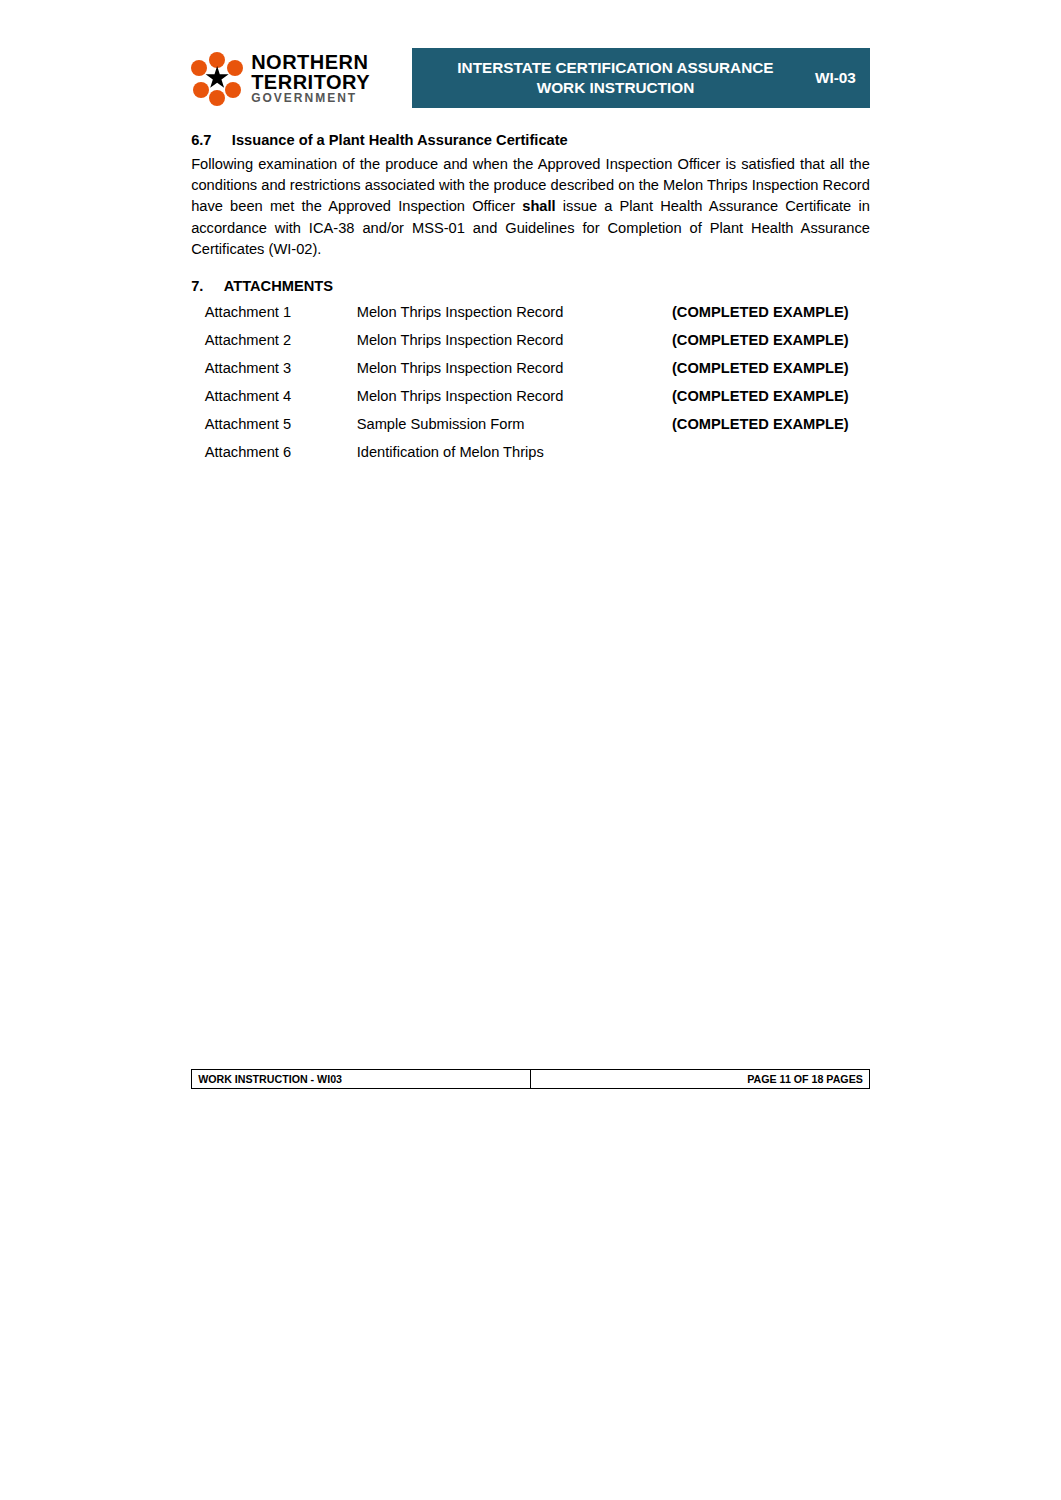NORTHERN TERRITORY GOVERNMENT
INTERSTATE CERTIFICATION ASSURANCE
WORK INSTRUCTION
WI-03
6.7 Issuance of a Plant Health Assurance Certificate
Following examination of the produce and when the Approved Inspection Officer is satisfied that all the conditions and restrictions associated with the produce described on the Melon Thrips Inspection Record have been met the Approved Inspection Officer shall issue a Plant Health Assurance Certificate in accordance with ICA-38 and/or MSS-01 and Guidelines for Completion of Plant Health Assurance Certificates (WI-02).
7. ATTACHMENTS
| Attachment 1 | Melon Thrips Inspection Record | (COMPLETED EXAMPLE) |
| Attachment 2 | Melon Thrips Inspection Record | (COMPLETED EXAMPLE) |
| Attachment 3 | Melon Thrips Inspection Record | (COMPLETED EXAMPLE) |
| Attachment 4 | Melon Thrips Inspection Record | (COMPLETED EXAMPLE) |
| Attachment 5 | Sample Submission Form | (COMPLETED EXAMPLE) |
| Attachment 6 | Identification of Melon Thrips | |
| WORK INSTRUCTION - WI03 | PAGE 11 OF 18 PAGES |